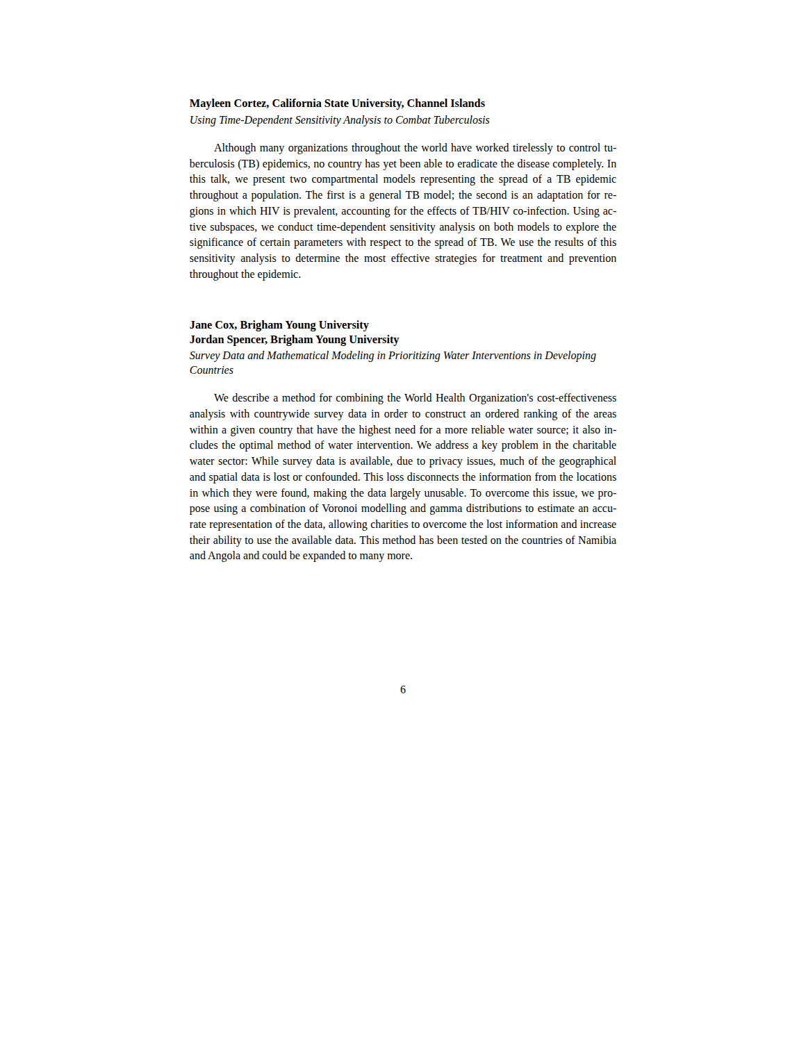Mayleen Cortez, California State University, Channel Islands
Using Time-Dependent Sensitivity Analysis to Combat Tuberculosis
Although many organizations throughout the world have worked tirelessly to control tuberculosis (TB) epidemics, no country has yet been able to eradicate the disease completely. In this talk, we present two compartmental models representing the spread of a TB epidemic throughout a population. The first is a general TB model; the second is an adaptation for regions in which HIV is prevalent, accounting for the effects of TB/HIV co-infection. Using active subspaces, we conduct time-dependent sensitivity analysis on both models to explore the significance of certain parameters with respect to the spread of TB. We use the results of this sensitivity analysis to determine the most effective strategies for treatment and prevention throughout the epidemic.
Jane Cox, Brigham Young University
Jordan Spencer, Brigham Young University
Survey Data and Mathematical Modeling in Prioritizing Water Interventions in Developing Countries
We describe a method for combining the World Health Organization's cost-effectiveness analysis with countrywide survey data in order to construct an ordered ranking of the areas within a given country that have the highest need for a more reliable water source; it also includes the optimal method of water intervention. We address a key problem in the charitable water sector: While survey data is available, due to privacy issues, much of the geographical and spatial data is lost or confounded. This loss disconnects the information from the locations in which they were found, making the data largely unusable. To overcome this issue, we propose using a combination of Voronoi modelling and gamma distributions to estimate an accurate representation of the data, allowing charities to overcome the lost information and increase their ability to use the available data. This method has been tested on the countries of Namibia and Angola and could be expanded to many more.
6